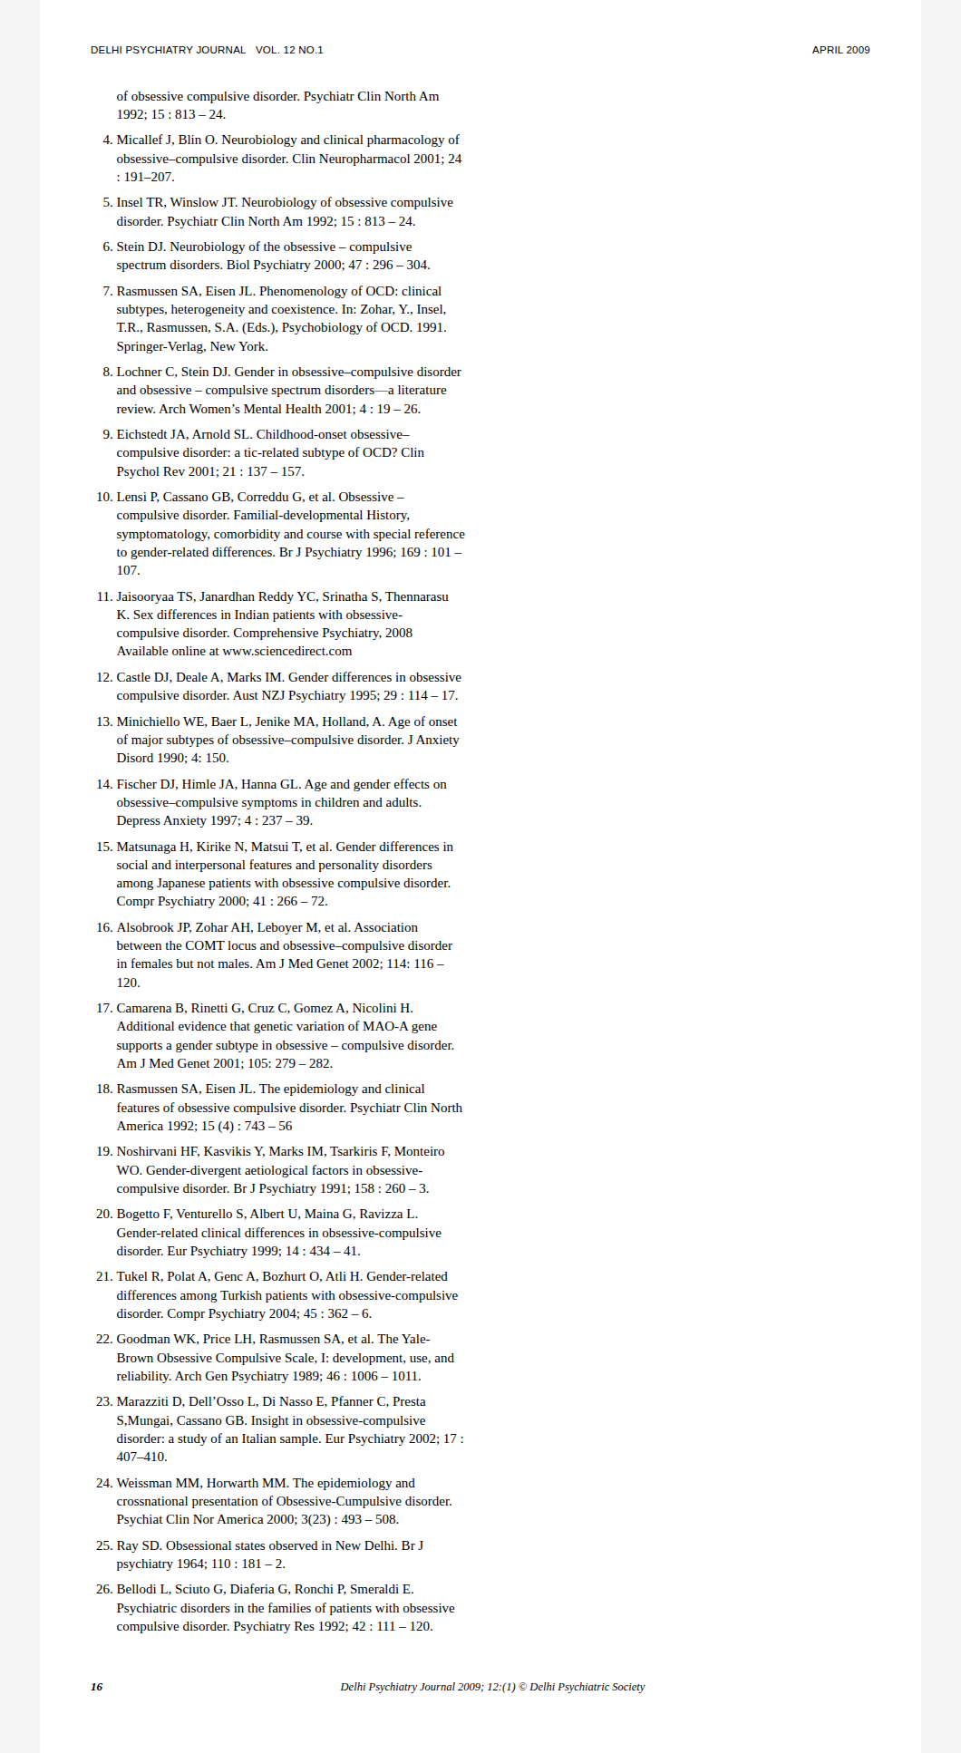Delhi Psychiatry Journal Vol. 12 No.1
April 2009
of obsessive compulsive disorder. Psychiatr Clin North Am 1992; 15 : 813 – 24.
Micallef J, Blin O. Neurobiology and clinical pharmacology of obsessive–compulsive disorder. Clin Neuropharmacol 2001; 24 : 191–207.
Insel TR, Winslow JT. Neurobiology of obsessive compulsive disorder. Psychiatr Clin North Am 1992; 15 : 813 – 24.
Stein DJ. Neurobiology of the obsessive – compulsive spectrum disorders. Biol Psychiatry 2000; 47 : 296 – 304.
Rasmussen SA, Eisen JL. Phenomenology of OCD: clinical subtypes, heterogeneity and coexistence. In: Zohar, Y., Insel, T.R., Rasmussen, S.A. (Eds.), Psychobiology of OCD. 1991. Springer-Verlag, New York.
Lochner C, Stein DJ. Gender in obsessive–compulsive disorder and obsessive – compulsive spectrum disorders—a literature review. Arch Women’s Mental Health 2001; 4 : 19 – 26.
Eichstedt JA, Arnold SL. Childhood-onset obsessive– compulsive disorder: a tic-related subtype of OCD? Clin Psychol Rev 2001; 21 : 137 – 157.
Lensi P, Cassano GB, Correddu G, et al. Obsessive – compulsive disorder. Familial-developmental History, symptomatology, comorbidity and course with special reference to gender-related differences. Br J Psychiatry 1996; 169 : 101 – 107.
Jaisooryaa TS, Janardhan Reddy YC, Srinatha S, Thennarasu K. Sex differences in Indian patients with obsessive-compulsive disorder. Comprehensive Psychiatry, 2008 Available online at www.sciencedirect.com
Castle DJ, Deale A, Marks IM. Gender differences in obsessive compulsive disorder. Aust NZJ Psychiatry 1995; 29 : 114 – 17.
Minichiello WE, Baer L, Jenike MA, Holland, A. Age of onset of major subtypes of obsessive–compulsive disorder. J Anxiety Disord 1990; 4: 150.
Fischer DJ, Himle JA, Hanna GL. Age and gender effects on obsessive–compulsive symptoms in children and adults. Depress Anxiety 1997; 4 : 237 – 39.
Matsunaga H, Kirike N, Matsui T, et al. Gender differences in social and interpersonal features and personality disorders among Japanese patients with obsessive compulsive disorder. Compr Psychiatry 2000; 41 : 266 – 72.
Alsobrook JP, Zohar AH, Leboyer M, et al. Association between the COMT locus and obsessive–compulsive disorder in females but not males. Am J Med Genet 2002; 114: 116 – 120.
Camarena B, Rinetti G, Cruz C, Gomez A, Nicolini H. Additional evidence that genetic variation of MAO-A gene supports a gender subtype in obsessive – compulsive disorder. Am J Med Genet 2001; 105: 279 – 282.
Rasmussen SA, Eisen JL. The epidemiology and clinical features of obsessive compulsive disorder. Psychiatr Clin North America 1992; 15 (4) : 743 – 56
Noshirvani HF, Kasvikis Y, Marks IM, Tsarkiris F, Monteiro WO. Gender-divergent aetiological factors in obsessive-compulsive disorder. Br J Psychiatry 1991; 158 : 260 – 3.
Bogetto F, Venturello S, Albert U, Maina G, Ravizza L. Gender-related clinical differences in obsessive-compulsive disorder. Eur Psychiatry 1999; 14 : 434 – 41.
Tukel R, Polat A, Genc A, Bozhurt O, Atli H. Gender-related differences among Turkish patients with obsessive-compulsive disorder. Compr Psychiatry 2004; 45 : 362 – 6.
Goodman WK, Price LH, Rasmussen SA, et al. The Yale-Brown Obsessive Compulsive Scale, I: development, use, and reliability. Arch Gen Psychiatry 1989; 46 : 1006 – 1011.
Marazziti D, Dell’Osso L, Di Nasso E, Pfanner C, Presta S,Mungai, Cassano GB. Insight in obsessive-compulsive disorder: a study of an Italian sample. Eur Psychiatry 2002; 17 : 407–410.
Weissman MM, Horwarth MM. The epidemiology and crossnational presentation of Obsessive-Cumpulsive disorder. Psychiat Clin Nor America 2000; 3(23) : 493 – 508.
Ray SD. Obsessional states observed in New Delhi. Br J psychiatry 1964; 110 : 181 – 2.
Bellodi L, Sciuto G, Diaferia G, Ronchi P, Smeraldi E. Psychiatric disorders in the families of patients with obsessive compulsive disorder. Psychiatry Res 1992; 42 : 111 – 120.
16
Delhi Psychiatry Journal 2009; 12:(1) © Delhi Psychiatric Society